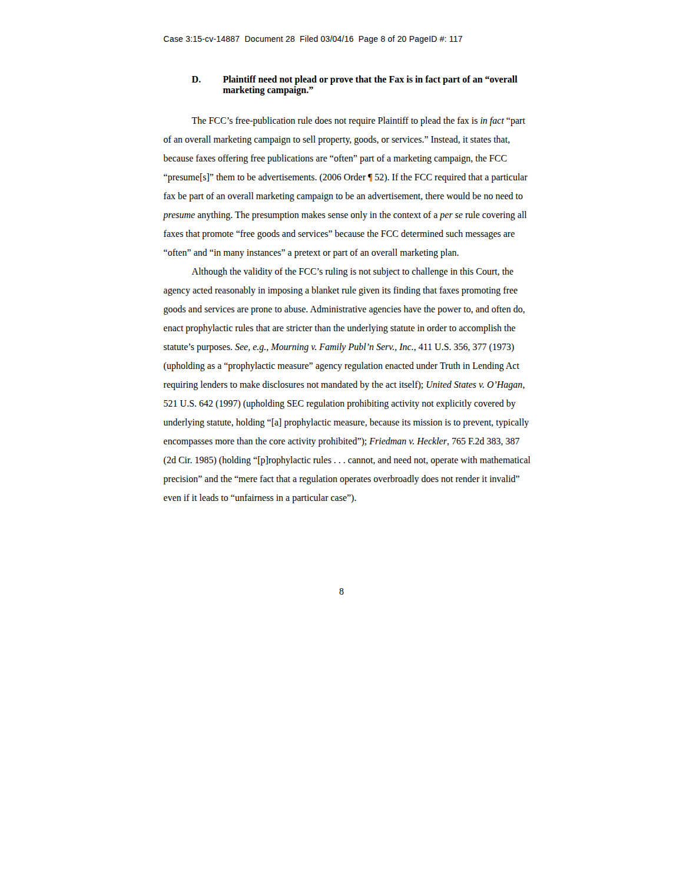Case 3:15-cv-14887 Document 28 Filed 03/04/16 Page 8 of 20 PageID #: 117
D. Plaintiff need not plead or prove that the Fax is in fact part of an “overall marketing campaign.”
The FCC’s free-publication rule does not require Plaintiff to plead the fax is in fact “part of an overall marketing campaign to sell property, goods, or services.” Instead, it states that, because faxes offering free publications are “often” part of a marketing campaign, the FCC “presume[s]” them to be advertisements. (2006 Order ¶ 52). If the FCC required that a particular fax be part of an overall marketing campaign to be an advertisement, there would be no need to presume anything. The presumption makes sense only in the context of a per se rule covering all faxes that promote “free goods and services” because the FCC determined such messages are “often” and “in many instances” a pretext or part of an overall marketing plan.
Although the validity of the FCC’s ruling is not subject to challenge in this Court, the agency acted reasonably in imposing a blanket rule given its finding that faxes promoting free goods and services are prone to abuse. Administrative agencies have the power to, and often do, enact prophylactic rules that are stricter than the underlying statute in order to accomplish the statute’s purposes. See, e.g., Mourning v. Family Publ’n Serv., Inc., 411 U.S. 356, 377 (1973) (upholding as a “prophylactic measure” agency regulation enacted under Truth in Lending Act requiring lenders to make disclosures not mandated by the act itself); United States v. O’Hagan, 521 U.S. 642 (1997) (upholding SEC regulation prohibiting activity not explicitly covered by underlying statute, holding “[a] prophylactic measure, because its mission is to prevent, typically encompasses more than the core activity prohibited”); Friedman v. Heckler, 765 F.2d 383, 387 (2d Cir. 1985) (holding “[p]rophylactic rules . . . cannot, and need not, operate with mathematical precision” and the “mere fact that a regulation operates overbroadly does not render it invalid” even if it leads to “unfairness in a particular case”).
8